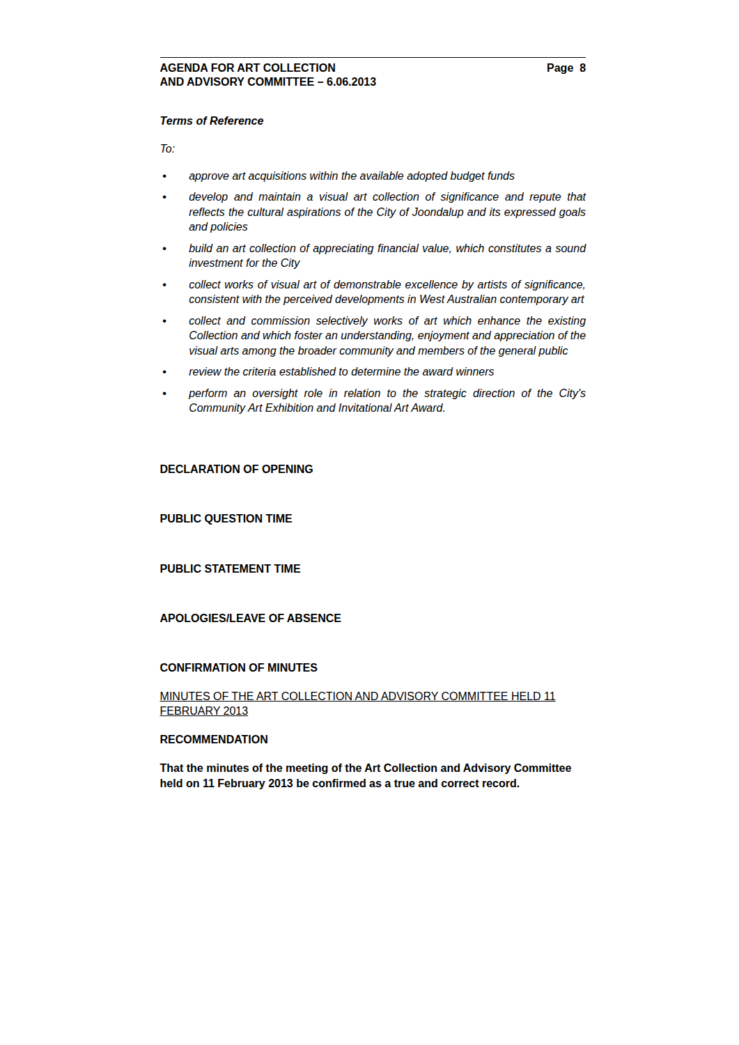Agenda for Art Collection
and Advisory Committee – 6.06.2013
Page 8
Terms of Reference
To:
approve art acquisitions within the available adopted budget funds
develop and maintain a visual art collection of significance and repute that reflects the cultural aspirations of the City of Joondalup and its expressed goals and policies
build an art collection of appreciating financial value, which constitutes a sound investment for the City
collect works of visual art of demonstrable excellence by artists of significance, consistent with the perceived developments in West Australian contemporary art
collect and commission selectively works of art which enhance the existing Collection and which foster an understanding, enjoyment and appreciation of the visual arts among the broader community and members of the general public
review the criteria established to determine the award winners
perform an oversight role in relation to the strategic direction of the City's Community Art Exhibition and Invitational Art Award.
Declaration of Opening
Public Question Time
Public Statement Time
Apologies/Leave of Absence
Confirmation of Minutes
Minutes of the Art Collection and Advisory Committee held 11 February 2013
Recommendation
That the minutes of the meeting of the Art Collection and Advisory Committee held on 11 February 2013 be confirmed as a true and correct record.